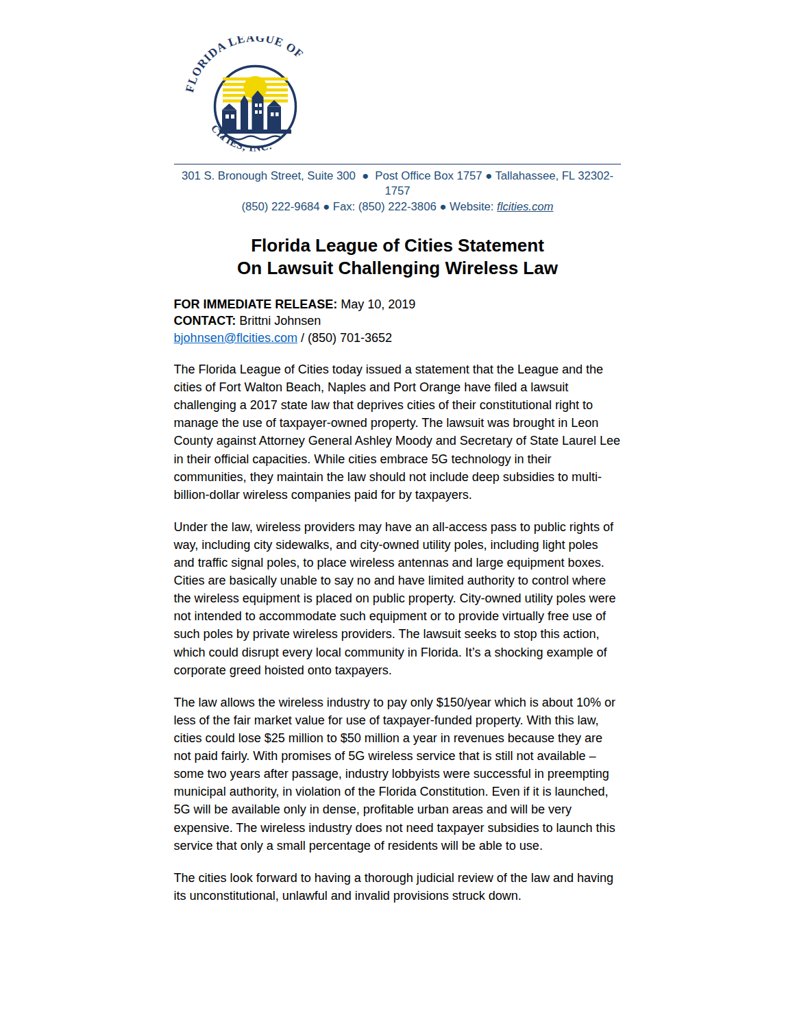FLORIDA LEAGUE OF CITIES, INC.
301 S. Bronough Street, Suite 300 ● Post Office Box 1757 ● Tallahassee, FL 32302-1757
(850) 222-9684 ● Fax: (850) 222-3806 ● Website: flcities.com
Florida League of Cities Statement
On Lawsuit Challenging Wireless Law
FOR IMMEDIATE RELEASE: May 10, 2019
CONTACT: Brittni Johnsen
bjohnsen@flcities.com / (850) 701-3652
The Florida League of Cities today issued a statement that the League and the cities of Fort Walton Beach, Naples and Port Orange have filed a lawsuit challenging a 2017 state law that deprives cities of their constitutional right to manage the use of taxpayer-owned property. The lawsuit was brought in Leon County against Attorney General Ashley Moody and Secretary of State Laurel Lee in their official capacities. While cities embrace 5G technology in their communities, they maintain the law should not include deep subsidies to multi-billion-dollar wireless companies paid for by taxpayers.
Under the law, wireless providers may have an all-access pass to public rights of way, including city sidewalks, and city-owned utility poles, including light poles and traffic signal poles, to place wireless antennas and large equipment boxes. Cities are basically unable to say no and have limited authority to control where the wireless equipment is placed on public property. City-owned utility poles were not intended to accommodate such equipment or to provide virtually free use of such poles by private wireless providers. The lawsuit seeks to stop this action, which could disrupt every local community in Florida. It’s a shocking example of corporate greed hoisted onto taxpayers.
The law allows the wireless industry to pay only $150/year which is about 10% or less of the fair market value for use of taxpayer-funded property. With this law, cities could lose $25 million to $50 million a year in revenues because they are not paid fairly. With promises of 5G wireless service that is still not available – some two years after passage, industry lobbyists were successful in preempting municipal authority, in violation of the Florida Constitution. Even if it is launched, 5G will be available only in dense, profitable urban areas and will be very expensive. The wireless industry does not need taxpayer subsidies to launch this service that only a small percentage of residents will be able to use.
The cities look forward to having a thorough judicial review of the law and having its unconstitutional, unlawful and invalid provisions struck down.